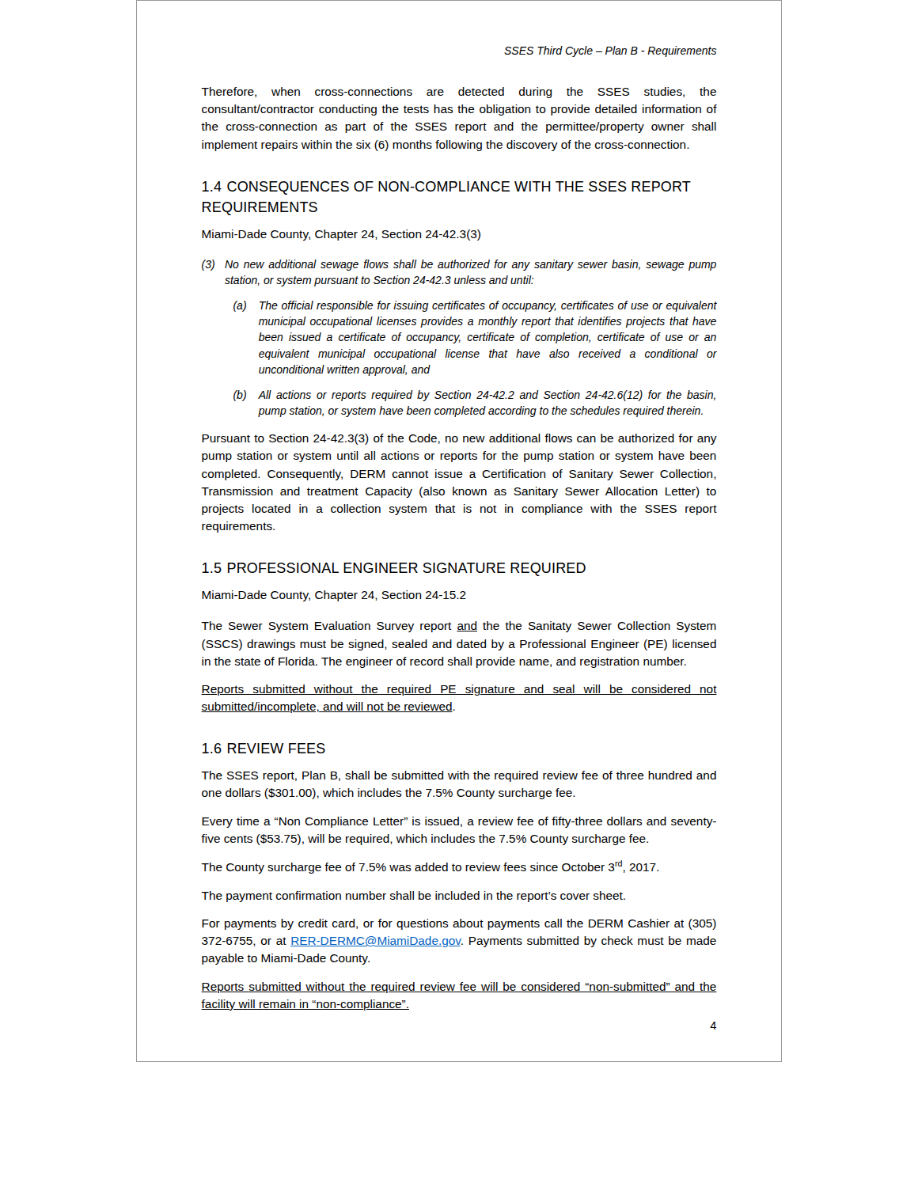SSES Third Cycle – Plan B - Requirements
Therefore, when cross-connections are detected during the SSES studies, the consultant/contractor conducting the tests has the obligation to provide detailed information of the cross-connection as part of the SSES report and the permittee/property owner shall implement repairs within the six (6) months following the discovery of the cross-connection.
1.4 CONSEQUENCES OF NON-COMPLIANCE WITH THE SSES REPORT REQUIREMENTS
Miami-Dade County, Chapter 24, Section 24-42.3(3)
(3)
No new additional sewage flows shall be authorized for any sanitary sewer basin, sewage pump station, or system pursuant to Section 24-42.3 unless and until:
(a)
The official responsible for issuing certificates of occupancy, certificates of use or equivalent municipal occupational licenses provides a monthly report that identifies projects that have been issued a certificate of occupancy, certificate of completion, certificate of use or an equivalent municipal occupational license that have also received a conditional or unconditional written approval, and
(b)
All actions or reports required by Section 24-42.2 and Section 24-42.6(12) for the basin, pump station, or system have been completed according to the schedules required therein.
Pursuant to Section 24-42.3(3) of the Code, no new additional flows can be authorized for any pump station or system until all actions or reports for the pump station or system have been completed. Consequently, DERM cannot issue a Certification of Sanitary Sewer Collection, Transmission and treatment Capacity (also known as Sanitary Sewer Allocation Letter) to projects located in a collection system that is not in compliance with the SSES report requirements.
1.5 PROFESSIONAL ENGINEER SIGNATURE REQUIRED
Miami-Dade County, Chapter 24, Section 24-15.2
The Sewer System Evaluation Survey report and the the Sanitaty Sewer Collection System (SSCS) drawings must be signed, sealed and dated by a Professional Engineer (PE) licensed in the state of Florida. The engineer of record shall provide name, and registration number.
Reports submitted without the required PE signature and seal will be considered not submitted/incomplete, and will not be reviewed.
1.6 REVIEW FEES
The SSES report, Plan B, shall be submitted with the required review fee of three hundred and one dollars ($301.00), which includes the 7.5% County surcharge fee.
Every time a “Non Compliance Letter” is issued, a review fee of fifty-three dollars and seventy-five cents ($53.75), will be required, which includes the 7.5% County surcharge fee.
The County surcharge fee of 7.5% was added to review fees since October 3rd, 2017.
The payment confirmation number shall be included in the report’s cover sheet.
For payments by credit card, or for questions about payments call the DERM Cashier at (305) 372-6755, or at RER-DERMC@MiamiDade.gov. Payments submitted by check must be made payable to Miami-Dade County.
Reports submitted without the required review fee will be considered “non-submitted” and the facility will remain in “non-compliance”.
4